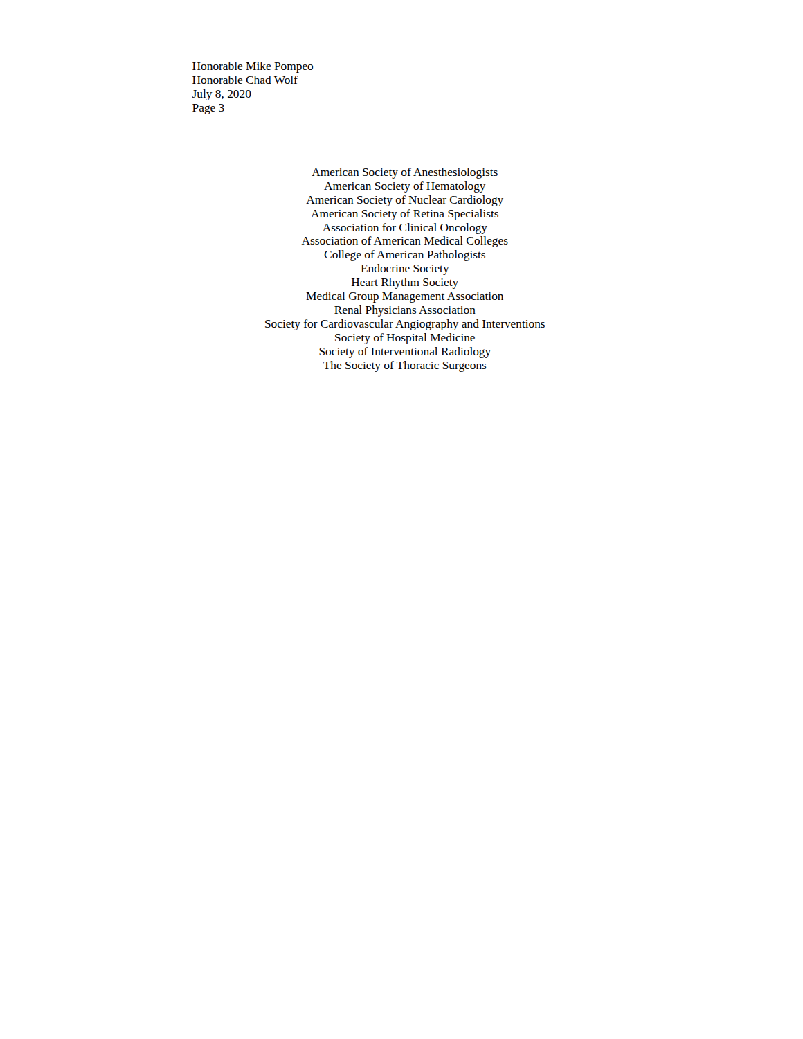Honorable Mike Pompeo
Honorable Chad Wolf
July 8, 2020
Page 3
American Society of Anesthesiologists
American Society of Hematology
American Society of Nuclear Cardiology
American Society of Retina Specialists
Association for Clinical Oncology
Association of American Medical Colleges
College of American Pathologists
Endocrine Society
Heart Rhythm Society
Medical Group Management Association
Renal Physicians Association
Society for Cardiovascular Angiography and Interventions
Society of Hospital Medicine
Society of Interventional Radiology
The Society of Thoracic Surgeons